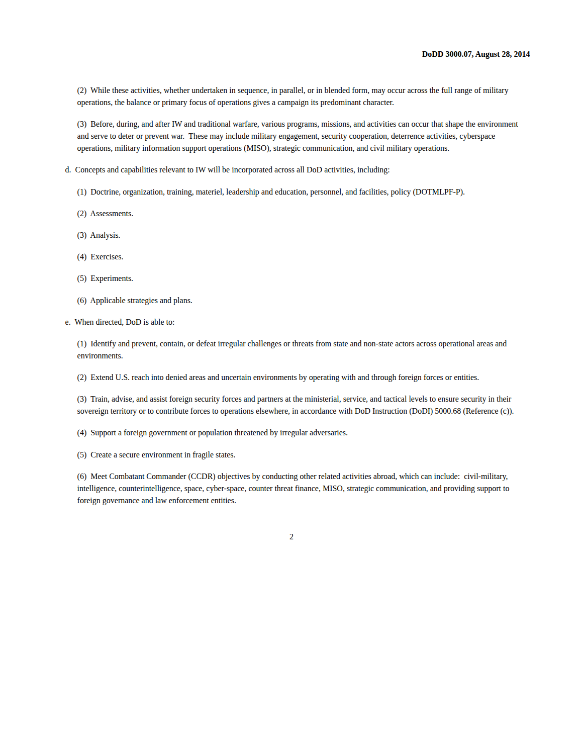DoDD 3000.07, August 28, 2014
(2) While these activities, whether undertaken in sequence, in parallel, or in blended form, may occur across the full range of military operations, the balance or primary focus of operations gives a campaign its predominant character.
(3) Before, during, and after IW and traditional warfare, various programs, missions, and activities can occur that shape the environment and serve to deter or prevent war. These may include military engagement, security cooperation, deterrence activities, cyberspace operations, military information support operations (MISO), strategic communication, and civil military operations.
d. Concepts and capabilities relevant to IW will be incorporated across all DoD activities, including:
(1) Doctrine, organization, training, materiel, leadership and education, personnel, and facilities, policy (DOTMLPF-P).
(2) Assessments.
(3) Analysis.
(4) Exercises.
(5) Experiments.
(6) Applicable strategies and plans.
e. When directed, DoD is able to:
(1) Identify and prevent, contain, or defeat irregular challenges or threats from state and non-state actors across operational areas and environments.
(2) Extend U.S. reach into denied areas and uncertain environments by operating with and through foreign forces or entities.
(3) Train, advise, and assist foreign security forces and partners at the ministerial, service, and tactical levels to ensure security in their sovereign territory or to contribute forces to operations elsewhere, in accordance with DoD Instruction (DoDI) 5000.68 (Reference (c)).
(4) Support a foreign government or population threatened by irregular adversaries.
(5) Create a secure environment in fragile states.
(6) Meet Combatant Commander (CCDR) objectives by conducting other related activities abroad, which can include: civil-military, intelligence, counterintelligence, space, cyber-space, counter threat finance, MISO, strategic communication, and providing support to foreign governance and law enforcement entities.
2